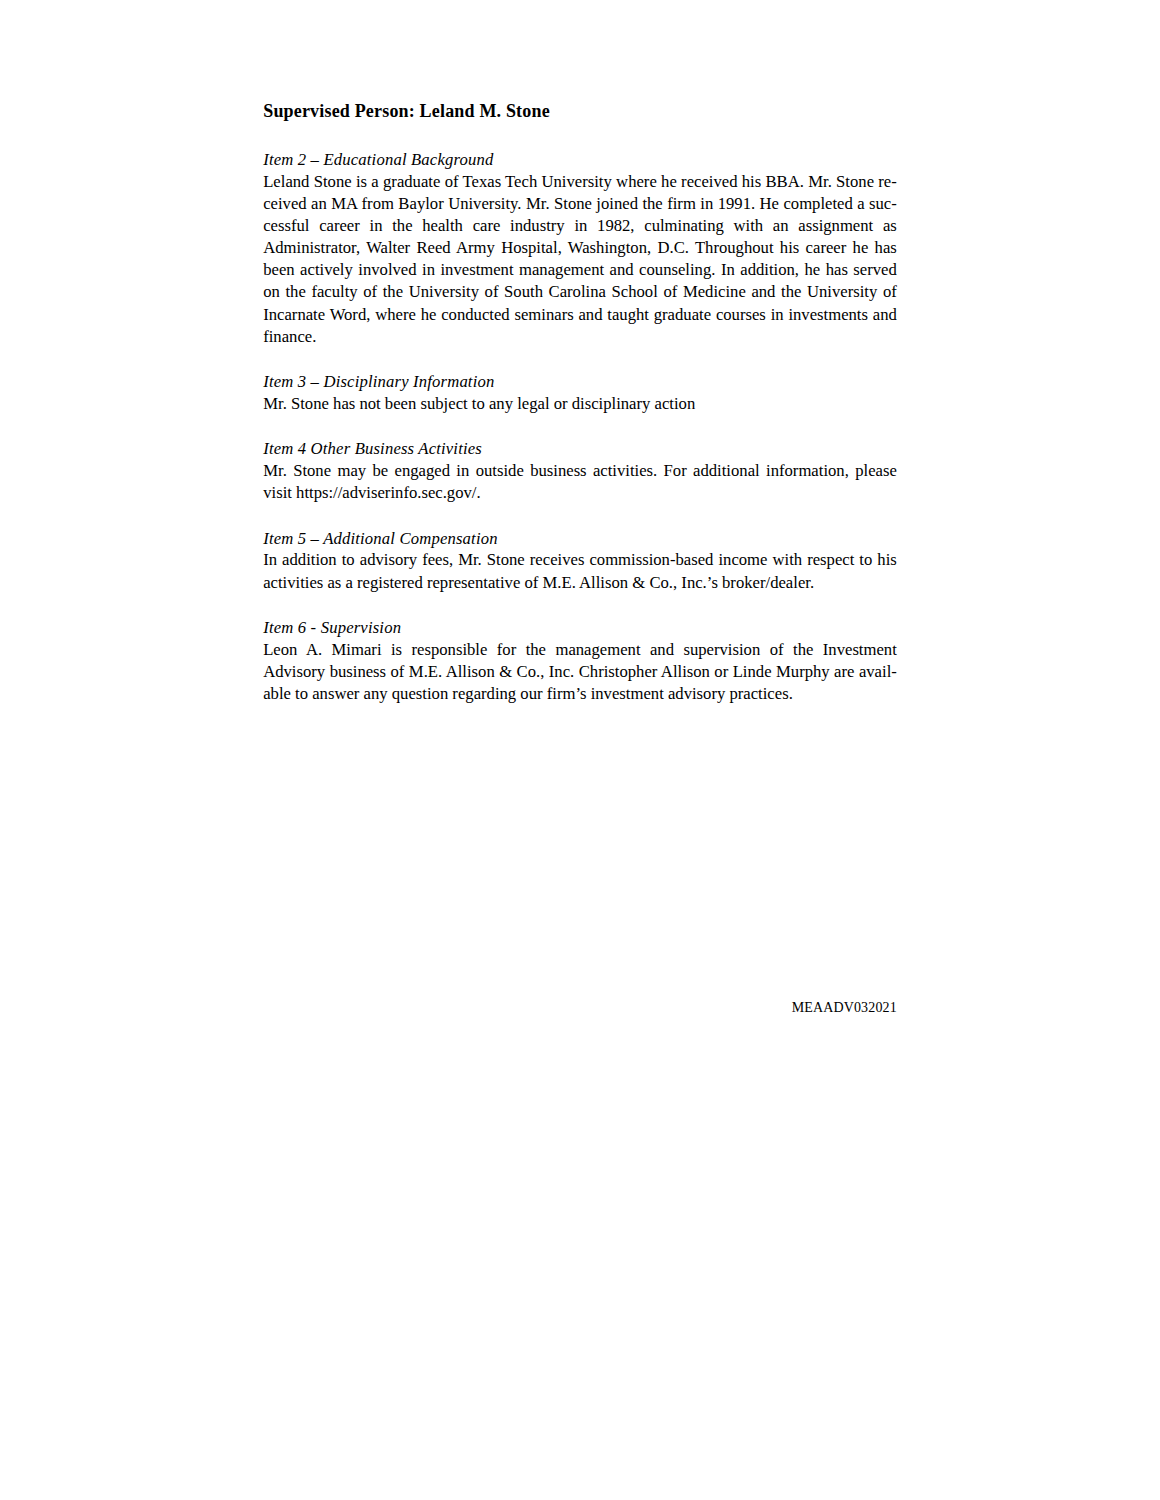Supervised Person: Leland M. Stone
Item 2 – Educational Background
Leland Stone is a graduate of Texas Tech University where he received his BBA. Mr. Stone received an MA from Baylor University. Mr. Stone joined the firm in 1991. He completed a successful career in the health care industry in 1982, culminating with an assignment as Administrator, Walter Reed Army Hospital, Washington, D.C. Throughout his career he has been actively involved in investment management and counseling. In addition, he has served on the faculty of the University of South Carolina School of Medicine and the University of Incarnate Word, where he conducted seminars and taught graduate courses in investments and finance.
Item 3 – Disciplinary Information
Mr. Stone has not been subject to any legal or disciplinary action
Item 4 Other Business Activities
Mr. Stone may be engaged in outside business activities. For additional information, please visit https://adviserinfo.sec.gov/.
Item 5 – Additional Compensation
In addition to advisory fees, Mr. Stone receives commission-based income with respect to his activities as a registered representative of M.E. Allison & Co., Inc.’s broker/dealer.
Item 6 - Supervision
Leon A. Mimari is responsible for the management and supervision of the Investment Advisory business of M.E. Allison & Co., Inc. Christopher Allison or Linde Murphy are available to answer any question regarding our firm’s investment advisory practices.
MEAADV032021